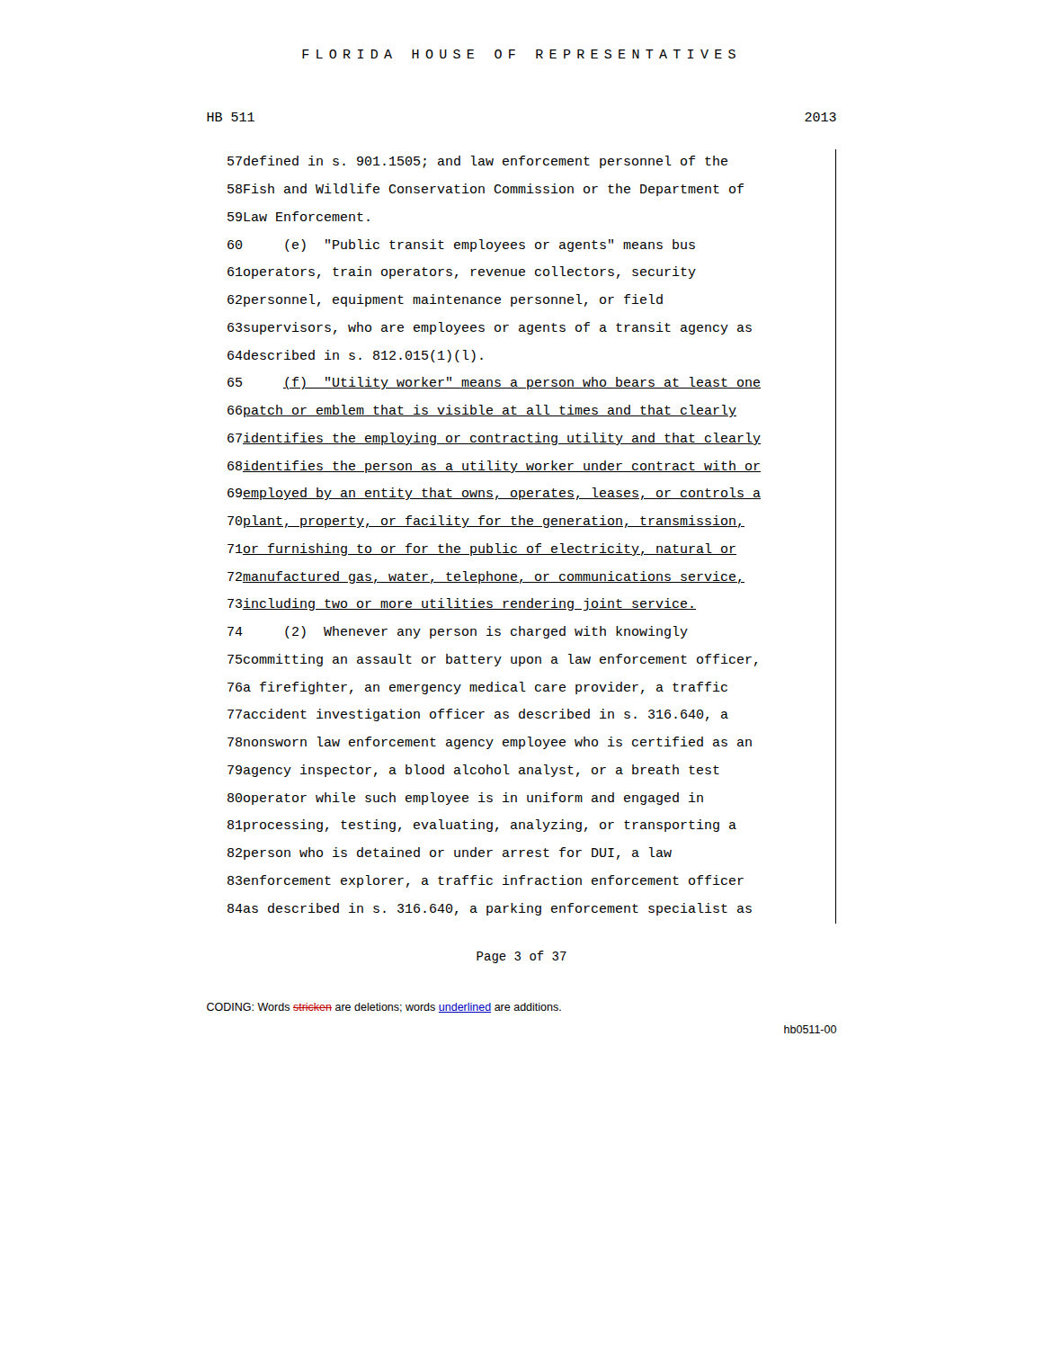FLORIDA HOUSE OF REPRESENTATIVES
HB 511 2013
| 57 | defined in s. 901.1505; and law enforcement personnel of the |
| 58 | Fish and Wildlife Conservation Commission or the Department of |
| 59 | Law Enforcement. |
| 60 | (e) "Public transit employees or agents" means bus |
| 61 | operators, train operators, revenue collectors, security |
| 62 | personnel, equipment maintenance personnel, or field |
| 63 | supervisors, who are employees or agents of a transit agency as |
| 64 | described in s. 812.015(1)(l). |
| 65 | (f) "Utility worker" means a person who bears at least one |
| 66 | patch or emblem that is visible at all times and that clearly |
| 67 | identifies the employing or contracting utility and that clearly |
| 68 | identifies the person as a utility worker under contract with or |
| 69 | employed by an entity that owns, operates, leases, or controls a |
| 70 | plant, property, or facility for the generation, transmission, |
| 71 | or furnishing to or for the public of electricity, natural or |
| 72 | manufactured gas, water, telephone, or communications service, |
| 73 | including two or more utilities rendering joint service. |
| 74 | (2) Whenever any person is charged with knowingly |
| 75 | committing an assault or battery upon a law enforcement officer, |
| 76 | a firefighter, an emergency medical care provider, a traffic |
| 77 | accident investigation officer as described in s. 316.640, a |
| 78 | nonsworn law enforcement agency employee who is certified as an |
| 79 | agency inspector, a blood alcohol analyst, or a breath test |
| 80 | operator while such employee is in uniform and engaged in |
| 81 | processing, testing, evaluating, analyzing, or transporting a |
| 82 | person who is detained or under arrest for DUI, a law |
| 83 | enforcement explorer, a traffic infraction enforcement officer |
| 84 | as described in s. 316.640, a parking enforcement specialist as |
Page 3 of 37
CODING: Words stricken are deletions; words underlined are additions.
hb0511-00